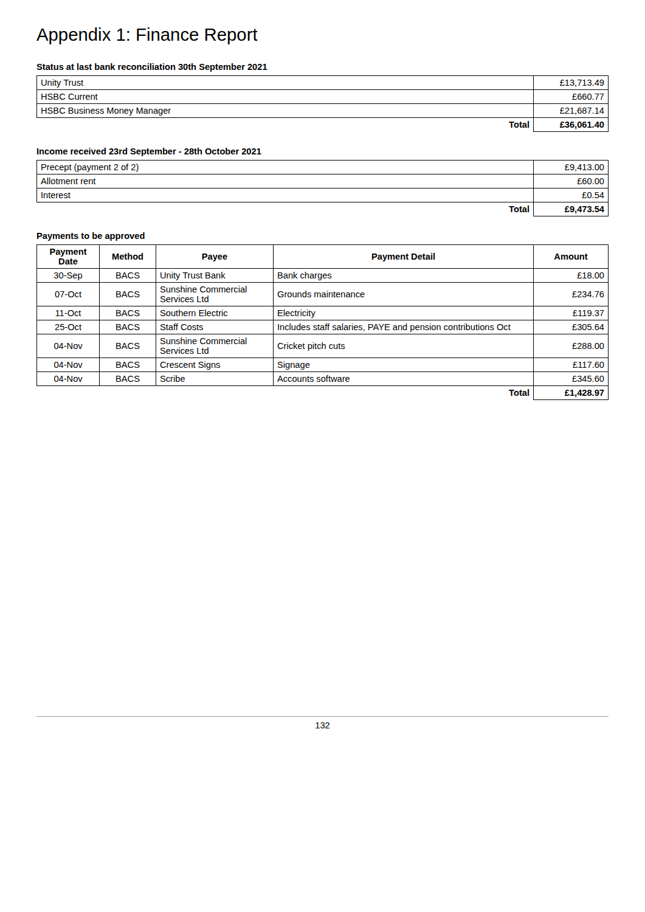Appendix 1: Finance Report
Status at last bank reconciliation 30th September 2021
| Unity Trust | £13,713.49 |
| HSBC Current | £660.77 |
| HSBC Business Money Manager | £21,687.14 |
| Total | £36,061.40 |
Income received 23rd September - 28th October 2021
| Precept (payment 2 of 2) | £9,413.00 |
| Allotment rent | £60.00 |
| Interest | £0.54 |
| Total | £9,473.54 |
Payments to be approved
| Payment Date | Method | Payee | Payment Detail | Amount |
| --- | --- | --- | --- | --- |
| 30-Sep | BACS | Unity Trust Bank | Bank charges | £18.00 |
| 07-Oct | BACS | Sunshine Commercial Services Ltd | Grounds maintenance | £234.76 |
| 11-Oct | BACS | Southern Electric | Electricity | £119.37 |
| 25-Oct | BACS | Staff Costs | Includes staff salaries, PAYE and pension contributions Oct | £305.64 |
| 04-Nov | BACS | Sunshine Commercial Services Ltd | Cricket pitch cuts | £288.00 |
| 04-Nov | BACS | Crescent Signs | Signage | £117.60 |
| 04-Nov | BACS | Scribe | Accounts software | £345.60 |
| Total | £1,428.97 |
132